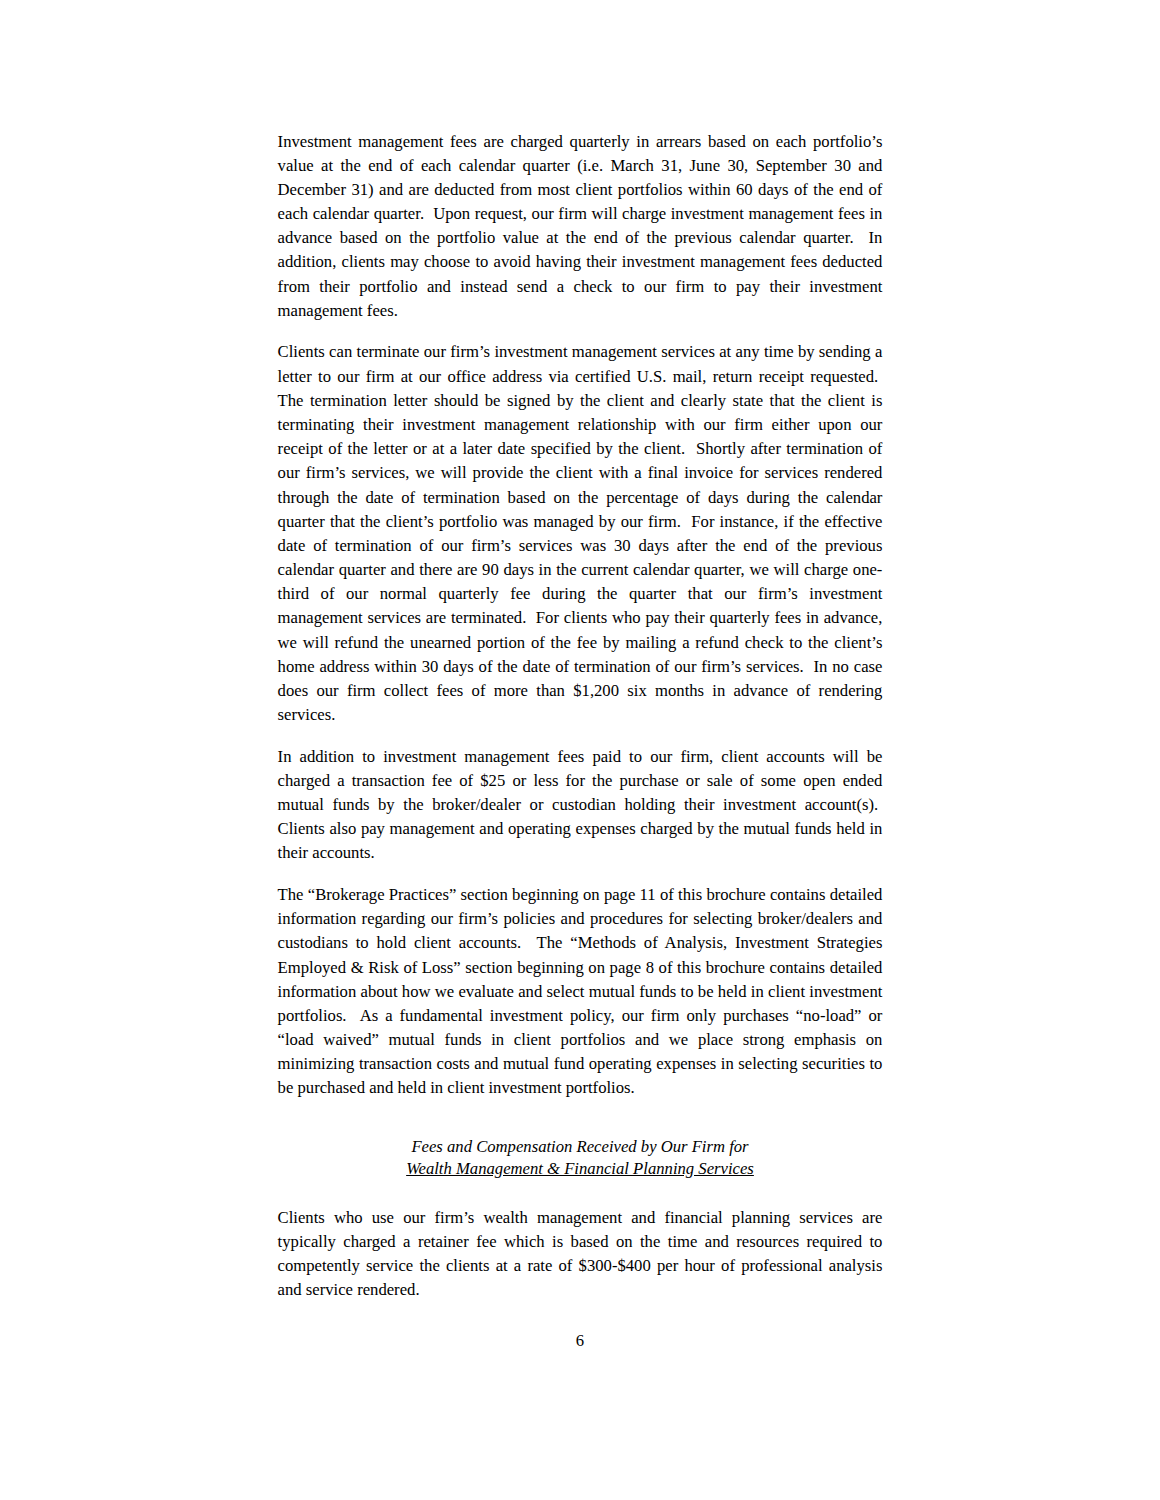Investment management fees are charged quarterly in arrears based on each portfolio’s value at the end of each calendar quarter (i.e. March 31, June 30, September 30 and December 31) and are deducted from most client portfolios within 60 days of the end of each calendar quarter. Upon request, our firm will charge investment management fees in advance based on the portfolio value at the end of the previous calendar quarter. In addition, clients may choose to avoid having their investment management fees deducted from their portfolio and instead send a check to our firm to pay their investment management fees.
Clients can terminate our firm’s investment management services at any time by sending a letter to our firm at our office address via certified U.S. mail, return receipt requested. The termination letter should be signed by the client and clearly state that the client is terminating their investment management relationship with our firm either upon our receipt of the letter or at a later date specified by the client. Shortly after termination of our firm’s services, we will provide the client with a final invoice for services rendered through the date of termination based on the percentage of days during the calendar quarter that the client’s portfolio was managed by our firm. For instance, if the effective date of termination of our firm’s services was 30 days after the end of the previous calendar quarter and there are 90 days in the current calendar quarter, we will charge one-third of our normal quarterly fee during the quarter that our firm’s investment management services are terminated. For clients who pay their quarterly fees in advance, we will refund the unearned portion of the fee by mailing a refund check to the client’s home address within 30 days of the date of termination of our firm’s services. In no case does our firm collect fees of more than $1,200 six months in advance of rendering services.
In addition to investment management fees paid to our firm, client accounts will be charged a transaction fee of $25 or less for the purchase or sale of some open ended mutual funds by the broker/dealer or custodian holding their investment account(s). Clients also pay management and operating expenses charged by the mutual funds held in their accounts.
The “Brokerage Practices” section beginning on page 11 of this brochure contains detailed information regarding our firm’s policies and procedures for selecting broker/dealers and custodians to hold client accounts. The “Methods of Analysis, Investment Strategies Employed & Risk of Loss” section beginning on page 8 of this brochure contains detailed information about how we evaluate and select mutual funds to be held in client investment portfolios. As a fundamental investment policy, our firm only purchases “no-load” or “load waived” mutual funds in client portfolios and we place strong emphasis on minimizing transaction costs and mutual fund operating expenses in selecting securities to be purchased and held in client investment portfolios.
Fees and Compensation Received by Our Firm for Wealth Management & Financial Planning Services
Clients who use our firm’s wealth management and financial planning services are typically charged a retainer fee which is based on the time and resources required to competently service the clients at a rate of $300-$400 per hour of professional analysis and service rendered.
6